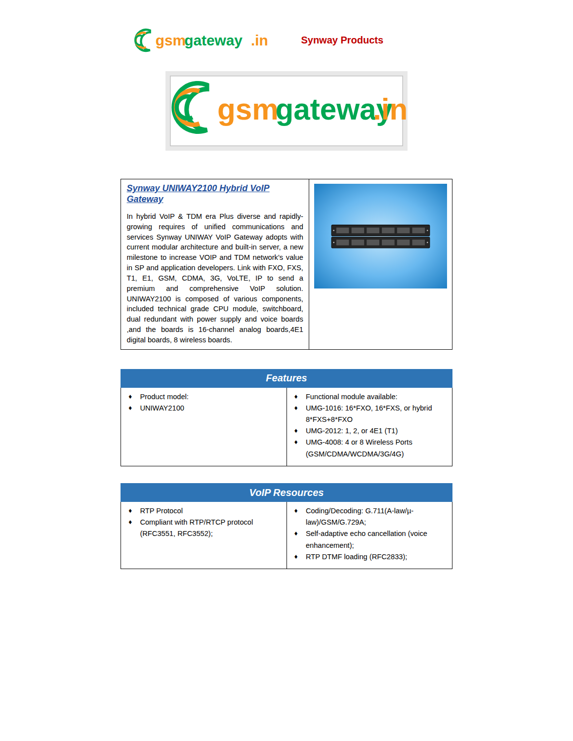Synway Products
| Synway UNIWAY2100 Hybrid VoIP Gateway In hybrid VoIP & TDM era Plus diverse and rapidly-growing requires of unified communications and services Synway UNIWAY VoIP Gateway adopts with current modular architecture and built-in server, a new milestone to increase VOIP and TDM network’s value in SP and application developers. Link with FXO, FXS, T1, E1, GSM, CDMA, 3G, VoLTE, IP to send a premium and comprehensive VoIP solution. UNIWAY2100 is composed of various components, included technical grade CPU module, switchboard, dual redundant with power supply and voice boards ,and the boards is 16-channel analog boards,4E1 digital boards, 8 wireless boards. | |
| Features |
| --- |
| Product model: UNIWAY2100 | Functional module available: UMG-1016: 16*FXO, 16*FXS, or hybrid 8*FXS+8*FXO UMG-2012: 1, 2, or 4E1 (T1) UMG-4008: 4 or 8 Wireless Ports (GSM/CDMA/WCDMA/3G/4G) |
| VoIP Resources |
| --- |
| RTP Protocol Compliant with RTP/RTCP protocol (RFC3551, RFC3552); | Coding/Decoding: G.711(A-law/µ- law)/GSM/G.729A; Self-adaptive echo cancellation (voice enhancement); RTP DTMF loading (RFC2833); |